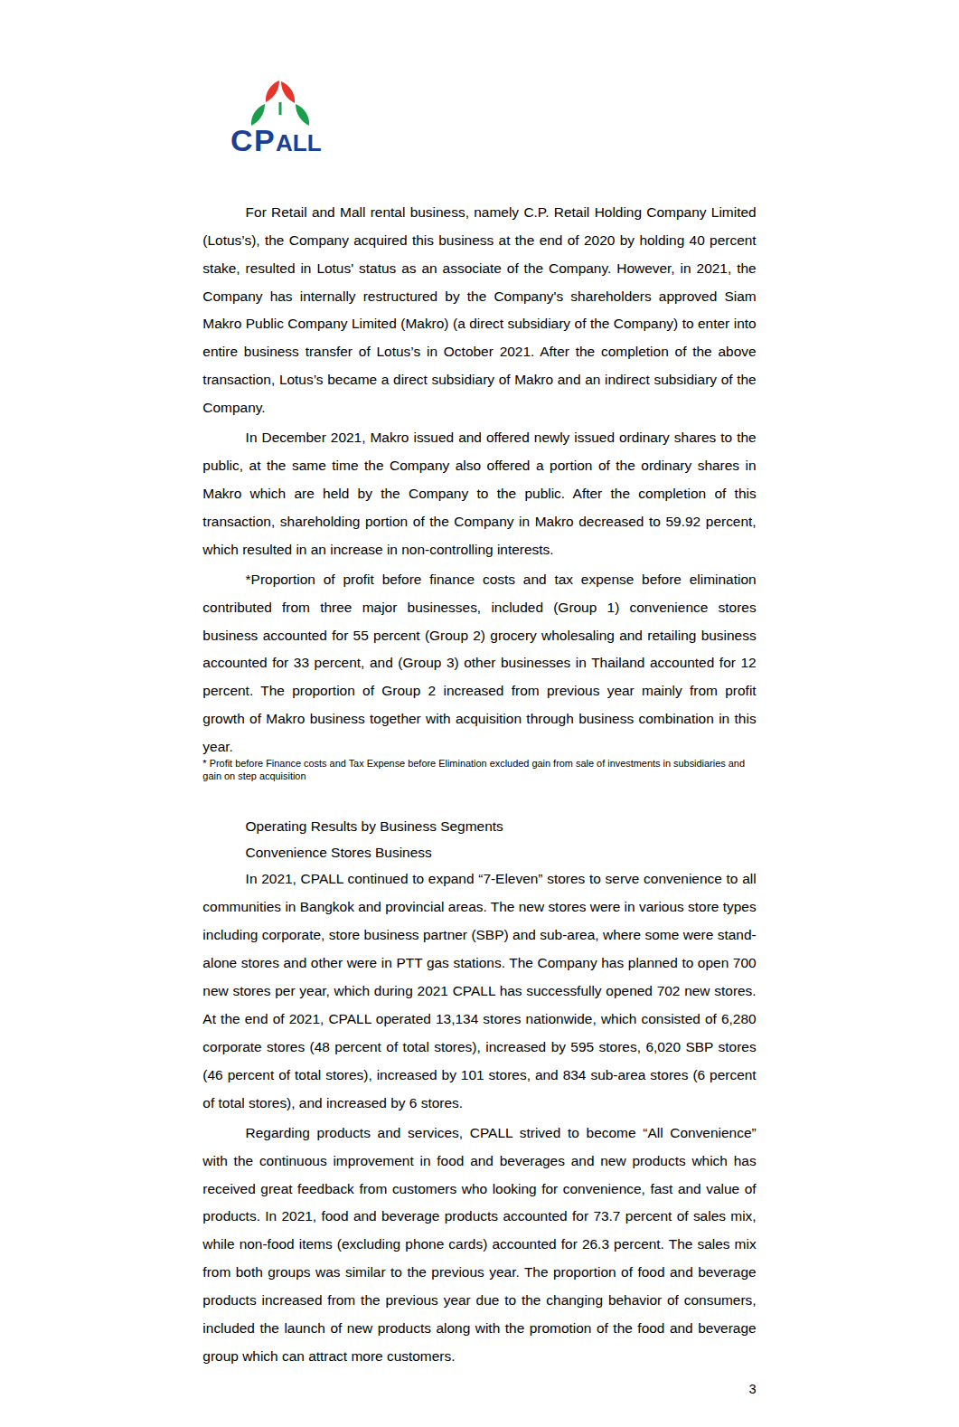C P ALL
For Retail and Mall rental business, namely C.P. Retail Holding Company Limited (Lotus’s), the Company acquired this business at the end of 2020 by holding 40 percent stake, resulted in Lotus' status as an associate of the Company. However, in 2021, the Company has internally restructured by the Company's shareholders approved Siam Makro Public Company Limited (Makro) (a direct subsidiary of the Company) to enter into entire business transfer of Lotus’s in October 2021. After the completion of the above transaction, Lotus’s became a direct subsidiary of Makro and an indirect subsidiary of the Company.
In December 2021, Makro issued and offered newly issued ordinary shares to the public, at the same time the Company also offered a portion of the ordinary shares in Makro which are held by the Company to the public. After the completion of this transaction, shareholding portion of the Company in Makro decreased to 59.92 percent, which resulted in an increase in non-controlling interests.
*Proportion of profit before finance costs and tax expense before elimination contributed from three major businesses, included (Group 1) convenience stores business accounted for 55 percent (Group 2) grocery wholesaling and retailing business accounted for 33 percent, and (Group 3) other businesses in Thailand accounted for 12 percent. The proportion of Group 2 increased from previous year mainly from profit growth of Makro business together with acquisition through business combination in this year.
* Profit before Finance costs and Tax Expense before Elimination excluded gain from sale of investments in subsidiaries and gain on step acquisition
Operating Results by Business Segments
Convenience Stores Business
In 2021, CPALL continued to expand “7-Eleven” stores to serve convenience to all communities in Bangkok and provincial areas. The new stores were in various store types including corporate, store business partner (SBP) and sub-area, where some were stand-alone stores and other were in PTT gas stations. The Company has planned to open 700 new stores per year, which during 2021 CPALL has successfully opened 702 new stores. At the end of 2021, CPALL operated 13,134 stores nationwide, which consisted of 6,280 corporate stores (48 percent of total stores), increased by 595 stores, 6,020 SBP stores (46 percent of total stores), increased by 101 stores, and 834 sub-area stores (6 percent of total stores), and increased by 6 stores.
Regarding products and services, CPALL strived to become “All Convenience” with the continuous improvement in food and beverages and new products which has received great feedback from customers who looking for convenience, fast and value of products. In 2021, food and beverage products accounted for 73.7 percent of sales mix, while non-food items (excluding phone cards) accounted for 26.3 percent. The sales mix from both groups was similar to the previous year. The proportion of food and beverage products increased from the previous year due to the changing behavior of consumers, included the launch of new products along with the promotion of the food and beverage group which can attract more customers.
3